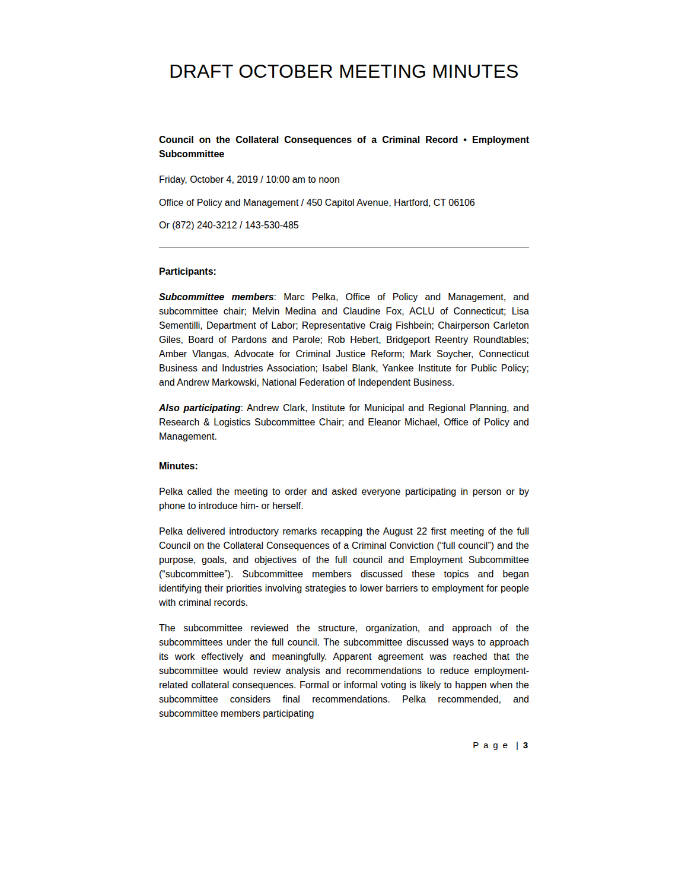DRAFT OCTOBER MEETING MINUTES
Council on the Collateral Consequences of a Criminal Record • Employment Subcommittee
Friday, October 4, 2019 / 10:00 am to noon
Office of Policy and Management / 450 Capitol Avenue, Hartford, CT 06106
Or (872) 240-3212 / 143-530-485
Participants:
Subcommittee members: Marc Pelka, Office of Policy and Management, and subcommittee chair; Melvin Medina and Claudine Fox, ACLU of Connecticut; Lisa Sementilli, Department of Labor; Representative Craig Fishbein; Chairperson Carleton Giles, Board of Pardons and Parole; Rob Hebert, Bridgeport Reentry Roundtables; Amber Vlangas, Advocate for Criminal Justice Reform; Mark Soycher, Connecticut Business and Industries Association; Isabel Blank, Yankee Institute for Public Policy; and Andrew Markowski, National Federation of Independent Business.
Also participating: Andrew Clark, Institute for Municipal and Regional Planning, and Research & Logistics Subcommittee Chair; and Eleanor Michael, Office of Policy and Management.
Minutes:
Pelka called the meeting to order and asked everyone participating in person or by phone to introduce him- or herself.
Pelka delivered introductory remarks recapping the August 22 first meeting of the full Council on the Collateral Consequences of a Criminal Conviction (“full council”) and the purpose, goals, and objectives of the full council and Employment Subcommittee (“subcommittee”). Subcommittee members discussed these topics and began identifying their priorities involving strategies to lower barriers to employment for people with criminal records.
The subcommittee reviewed the structure, organization, and approach of the subcommittees under the full council. The subcommittee discussed ways to approach its work effectively and meaningfully. Apparent agreement was reached that the subcommittee would review analysis and recommendations to reduce employment-related collateral consequences. Formal or informal voting is likely to happen when the subcommittee considers final recommendations. Pelka recommended, and subcommittee members participating
P a g e | 3